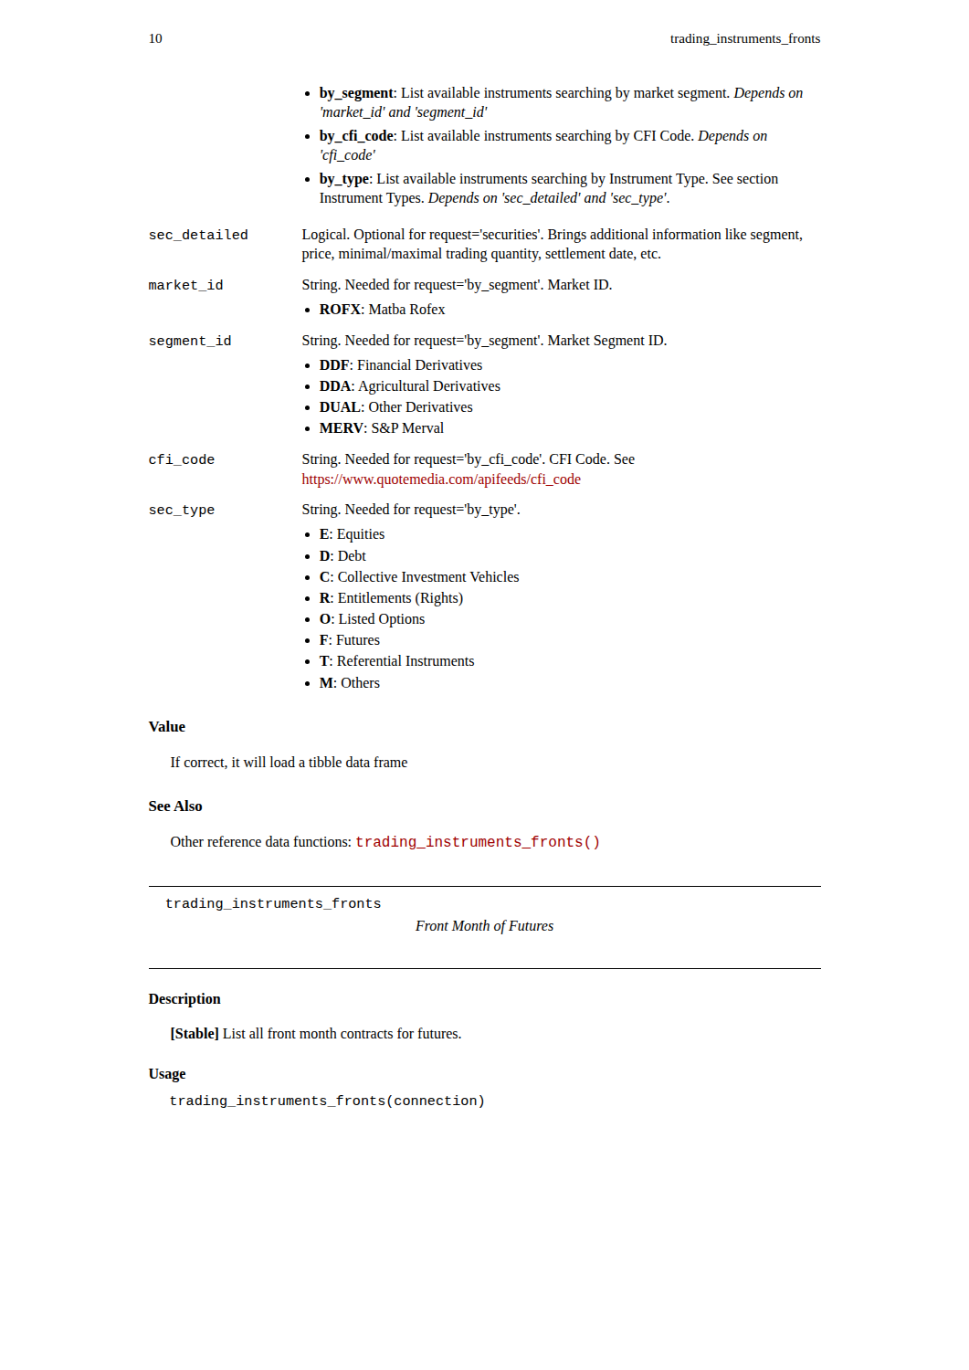10 trading_instruments_fronts
by_segment: List available instruments searching by market segment. Depends on 'market_id' and 'segment_id'
by_cfi_code: List available instruments searching by CFI Code. Depends on 'cfi_code'
by_type: List available instruments searching by Instrument Type. See section Instrument Types. Depends on 'sec_detailed' and 'sec_type'.
sec_detailed
Logical. Optional for request='securities'. Brings additional information like segment, price, minimal/maximal trading quantity, settlement date, etc.
market_id
String. Needed for request='by_segment'. Market ID.
ROFX: Matba Rofex
segment_id
String. Needed for request='by_segment'. Market Segment ID.
DDF: Financial Derivatives
DDA: Agricultural Derivatives
DUAL: Other Derivatives
MERV: S&P Merval
cfi_code
String. Needed for request='by_cfi_code'. CFI Code. See https://www.quotemedia.com/apifeeds/cfi_code
sec_type
String. Needed for request='by_type'.
E: Equities
D: Debt
C: Collective Investment Vehicles
R: Entitlements (Rights)
O: Listed Options
F: Futures
T: Referential Instruments
M: Others
Value
If correct, it will load a tibble data frame
See Also
Other reference data functions: trading_instruments_fronts()
trading_instruments_fronts
Front Month of Futures
Description
[Stable] List all front month contracts for futures.
Usage
trading_instruments_fronts(connection)